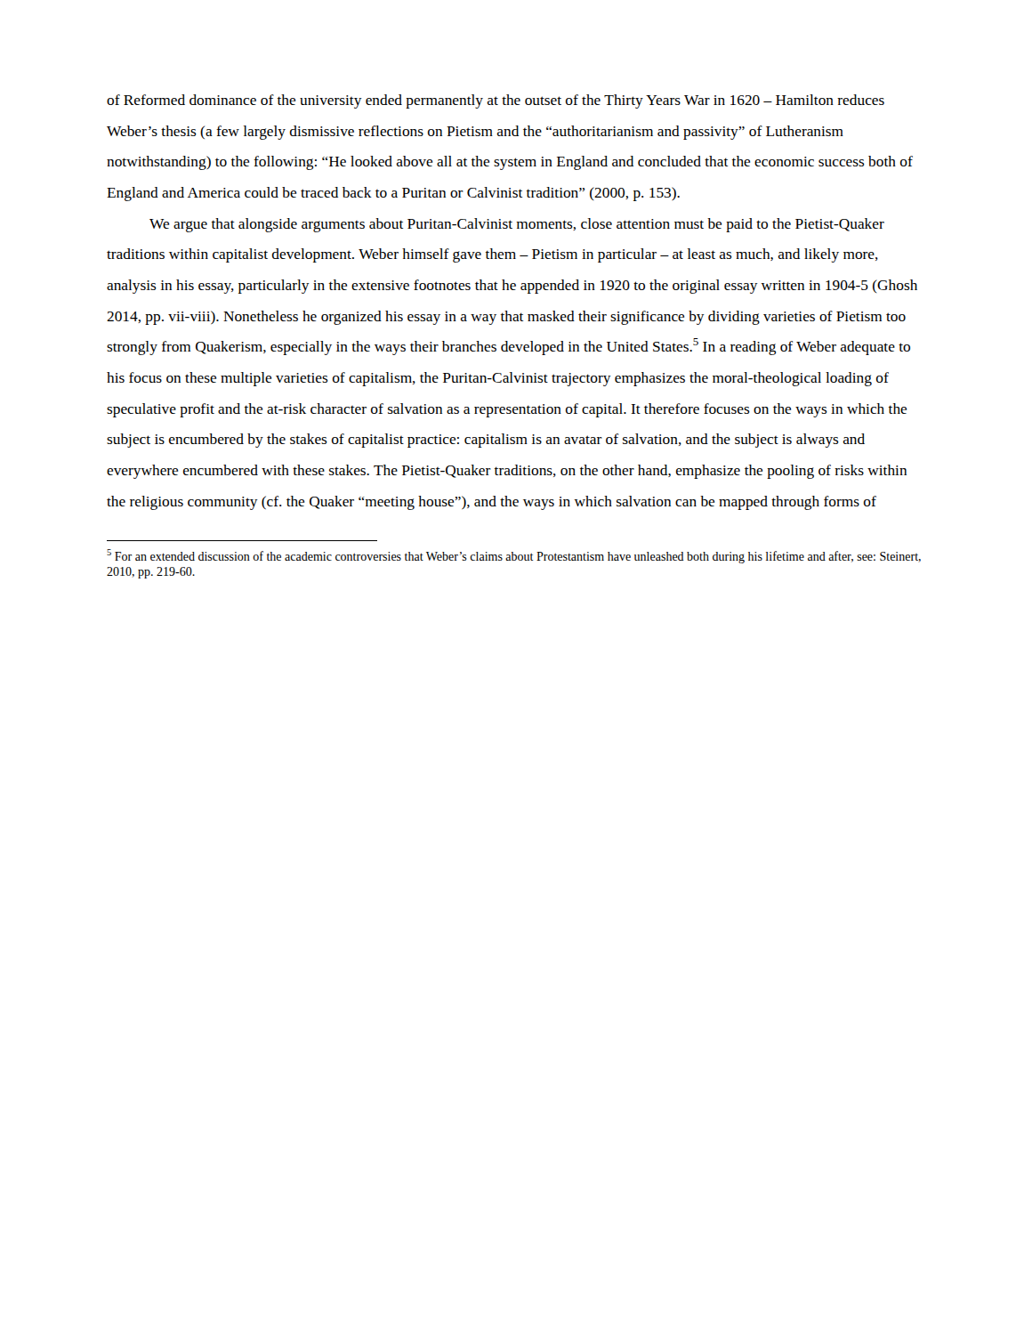of Reformed dominance of the university ended permanently at the outset of the Thirty Years War in 1620 – Hamilton reduces Weber’s thesis (a few largely dismissive reflections on Pietism and the “authoritarianism and passivity” of Lutheranism notwithstanding) to the following: “He looked above all at the system in England and concluded that the economic success both of England and America could be traced back to a Puritan or Calvinist tradition” (2000, p. 153).
We argue that alongside arguments about Puritan-Calvinist moments, close attention must be paid to the Pietist-Quaker traditions within capitalist development. Weber himself gave them – Pietism in particular – at least as much, and likely more, analysis in his essay, particularly in the extensive footnotes that he appended in 1920 to the original essay written in 1904-5 (Ghosh 2014, pp. vii-viii). Nonetheless he organized his essay in a way that masked their significance by dividing varieties of Pietism too strongly from Quakerism, especially in the ways their branches developed in the United States.5 In a reading of Weber adequate to his focus on these multiple varieties of capitalism, the Puritan-Calvinist trajectory emphasizes the moral-theological loading of speculative profit and the at-risk character of salvation as a representation of capital. It therefore focuses on the ways in which the subject is encumbered by the stakes of capitalist practice: capitalism is an avatar of salvation, and the subject is always and everywhere encumbered with these stakes. The Pietist-Quaker traditions, on the other hand, emphasize the pooling of risks within the religious community (cf. the Quaker “meeting house”), and the ways in which salvation can be mapped through forms of
5 For an extended discussion of the academic controversies that Weber’s claims about Protestantism have unleashed both during his lifetime and after, see: Steinert, 2010, pp. 219-60.